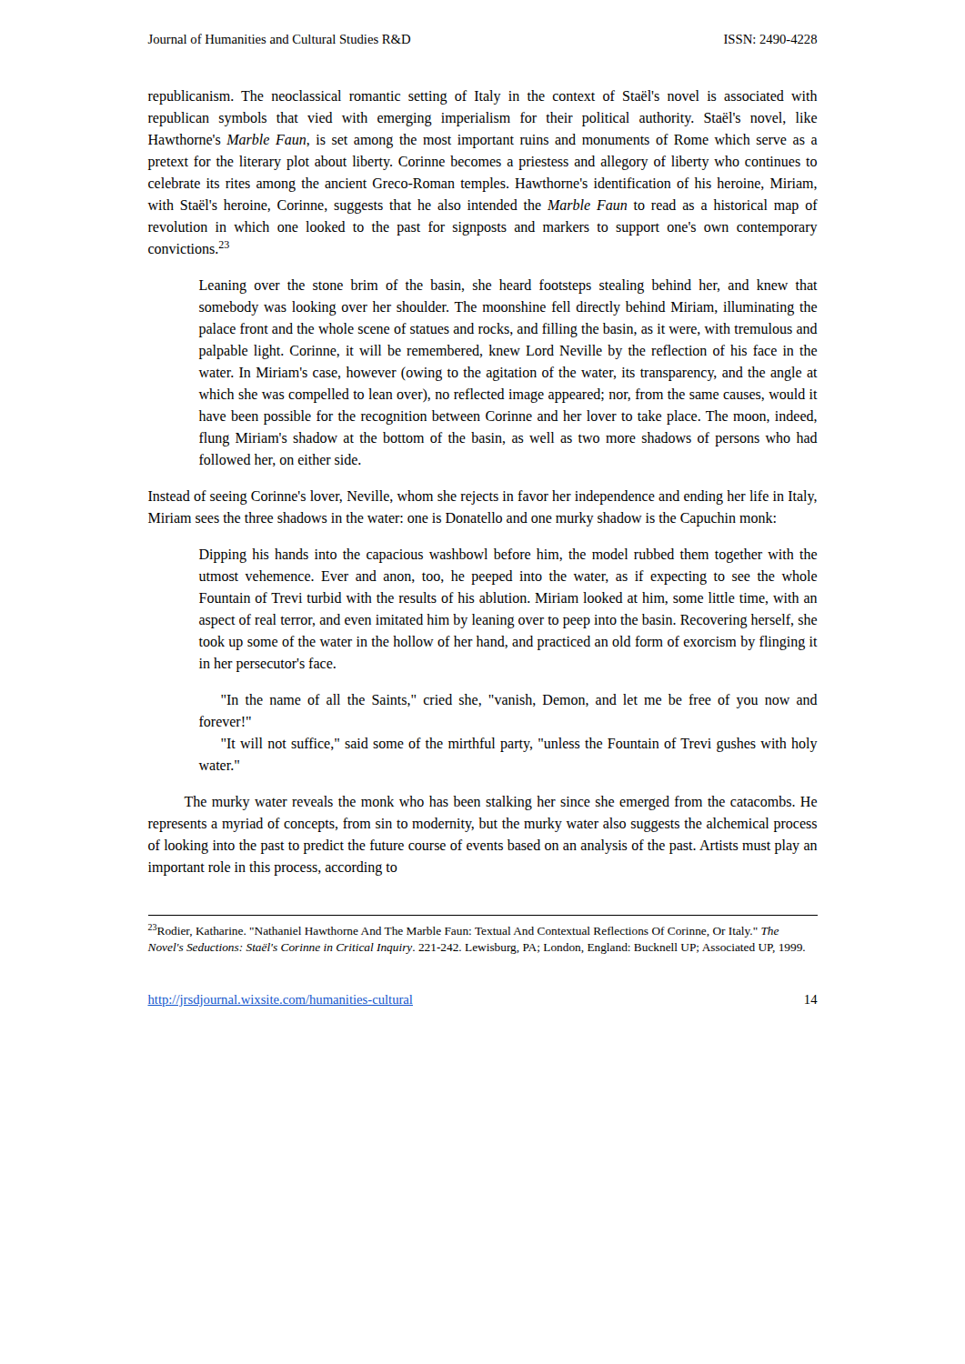Journal of Humanities and Cultural Studies R&D ISSN: 2490-4228
republicanism. The neoclassical romantic setting of Italy in the context of Staël's novel is associated with republican symbols that vied with emerging imperialism for their political authority. Staël's novel, like Hawthorne's Marble Faun, is set among the most important ruins and monuments of Rome which serve as a pretext for the literary plot about liberty. Corinne becomes a priestess and allegory of liberty who continues to celebrate its rites among the ancient Greco-Roman temples. Hawthorne's identification of his heroine, Miriam, with Staël's heroine, Corinne, suggests that he also intended the Marble Faun to read as a historical map of revolution in which one looked to the past for signposts and markers to support one's own contemporary convictions.23
Leaning over the stone brim of the basin, she heard footsteps stealing behind her, and knew that somebody was looking over her shoulder. The moonshine fell directly behind Miriam, illuminating the palace front and the whole scene of statues and rocks, and filling the basin, as it were, with tremulous and palpable light. Corinne, it will be remembered, knew Lord Neville by the reflection of his face in the water. In Miriam's case, however (owing to the agitation of the water, its transparency, and the angle at which she was compelled to lean over), no reflected image appeared; nor, from the same causes, would it have been possible for the recognition between Corinne and her lover to take place. The moon, indeed, flung Miriam's shadow at the bottom of the basin, as well as two more shadows of persons who had followed her, on either side.
Instead of seeing Corinne's lover, Neville, whom she rejects in favor her independence and ending her life in Italy, Miriam sees the three shadows in the water: one is Donatello and one murky shadow is the Capuchin monk:
Dipping his hands into the capacious washbowl before him, the model rubbed them together with the utmost vehemence. Ever and anon, too, he peeped into the water, as if expecting to see the whole Fountain of Trevi turbid with the results of his ablution. Miriam looked at him, some little time, with an aspect of real terror, and even imitated him by leaning over to peep into the basin. Recovering herself, she took up some of the water in the hollow of her hand, and practiced an old form of exorcism by flinging it in her persecutor's face.
"In the name of all the Saints," cried she, "vanish, Demon, and let me be free of you now and forever!"
"It will not suffice," said some of the mirthful party, "unless the Fountain of Trevi gushes with holy water."
The murky water reveals the monk who has been stalking her since she emerged from the catacombs. He represents a myriad of concepts, from sin to modernity, but the murky water also suggests the alchemical process of looking into the past to predict the future course of events based on an analysis of the past. Artists must play an important role in this process, according to
23Rodier, Katharine. "Nathaniel Hawthorne And The Marble Faun: Textual And Contextual Reflections Of Corinne, Or Italy." The Novel's Seductions: Staël's Corinne in Critical Inquiry. 221-242. Lewisburg, PA; London, England: Bucknell UP; Associated UP, 1999.
http://jrsdjournal.wixsite.com/humanities-cultural 14